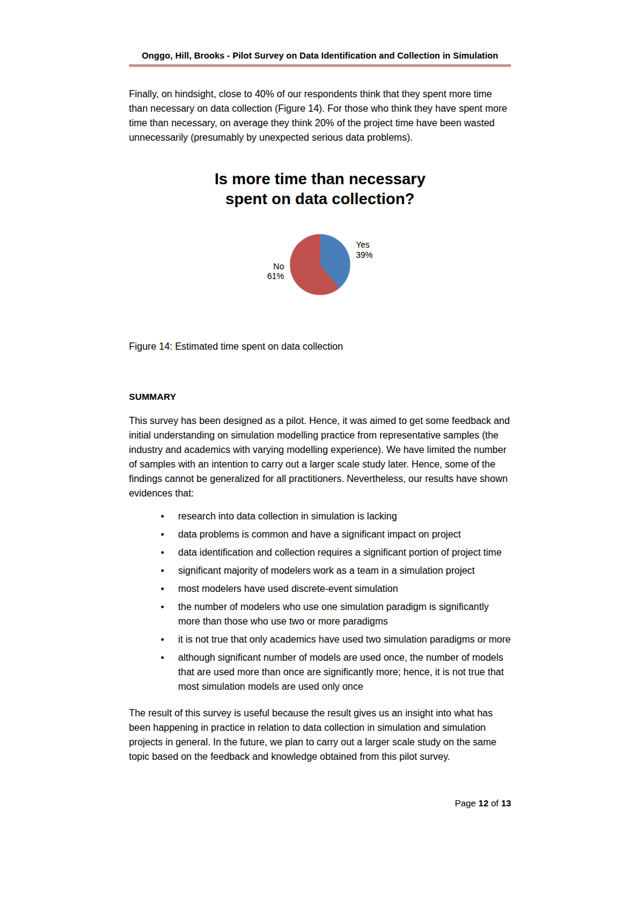Onggo, Hill, Brooks - Pilot Survey on Data Identification and Collection in Simulation
Finally, on hindsight, close to 40% of our respondents think that they spent more time than necessary on data collection (Figure 14). For those who think they have spent more time than necessary, on average they think 20% of the project time have been wasted unnecessarily (presumably by unexpected serious data problems).
Is more time than necessary
spent on data collection?
Yes
39%
No
61%
Figure 14: Estimated time spent on data collection
SUMMARY
This survey has been designed as a pilot. Hence, it was aimed to get some feedback and initial understanding on simulation modelling practice from representative samples (the industry and academics with varying modelling experience). We have limited the number of samples with an intention to carry out a larger scale study later. Hence, some of the findings cannot be generalized for all practitioners. Nevertheless, our results have shown evidences that:
research into data collection in simulation is lacking
data problems is common and have a significant impact on project
data identification and collection requires a significant portion of project time
significant majority of modelers work as a team in a simulation project
most modelers have used discrete-event simulation
the number of modelers who use one simulation paradigm is significantly more than those who use two or more paradigms
it is not true that only academics have used two simulation paradigms or more
although significant number of models are used once, the number of models that are used more than once are significantly more; hence, it is not true that most simulation models are used only once
The result of this survey is useful because the result gives us an insight into what has been happening in practice in relation to data collection in simulation and simulation projects in general. In the future, we plan to carry out a larger scale study on the same topic based on the feedback and knowledge obtained from this pilot survey.
Page 12 of 13